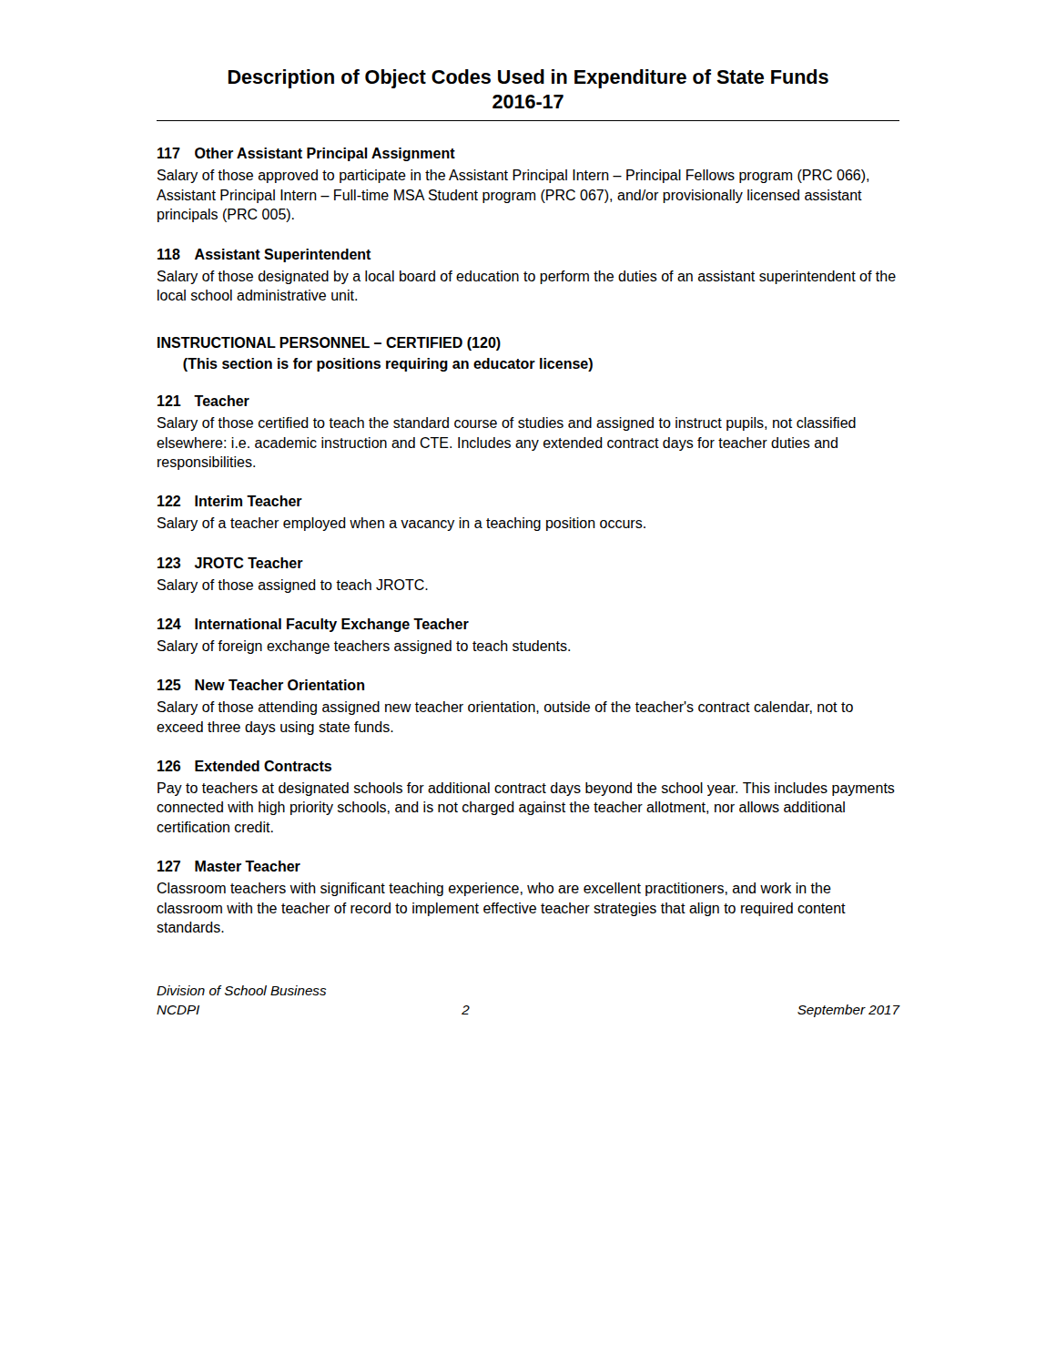Description of Object Codes Used in Expenditure of State Funds
2016-17
117 Other Assistant Principal Assignment
Salary of those approved to participate in the Assistant Principal Intern – Principal Fellows program (PRC 066), Assistant Principal Intern – Full-time MSA Student program (PRC 067), and/or provisionally licensed assistant principals (PRC 005).
118 Assistant Superintendent
Salary of those designated by a local board of education to perform the duties of an assistant superintendent of the local school administrative unit.
INSTRUCTIONAL PERSONNEL – CERTIFIED (120)
(This section is for positions requiring an educator license)
121 Teacher
Salary of those certified to teach the standard course of studies and assigned to instruct pupils, not classified elsewhere: i.e. academic instruction and CTE. Includes any extended contract days for teacher duties and responsibilities.
122 Interim Teacher
Salary of a teacher employed when a vacancy in a teaching position occurs.
123 JROTC Teacher
Salary of those assigned to teach JROTC.
124 International Faculty Exchange Teacher
Salary of foreign exchange teachers assigned to teach students.
125 New Teacher Orientation
Salary of those attending assigned new teacher orientation, outside of the teacher's contract calendar, not to exceed three days using state funds.
126 Extended Contracts
Pay to teachers at designated schools for additional contract days beyond the school year. This includes payments connected with high priority schools, and is not charged against the teacher allotment, nor allows additional certification credit.
127 Master Teacher
Classroom teachers with significant teaching experience, who are excellent practitioners, and work in the classroom with the teacher of record to implement effective teacher strategies that align to required content standards.
Division of School Business
NCDPI
2
September 2017